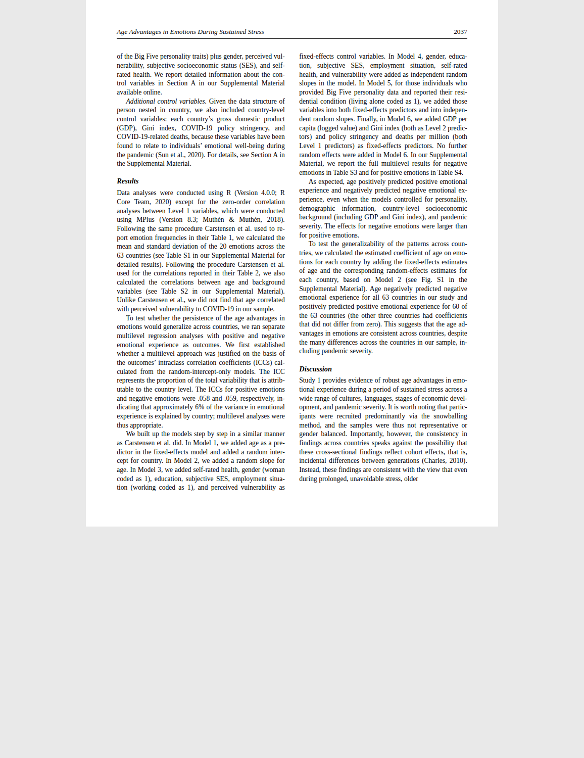Age Advantages in Emotions During Sustained Stress 2037
of the Big Five personality traits) plus gender, perceived vulnerability, subjective socioeconomic status (SES), and self-rated health. We report detailed information about the control variables in Section A in our Supplemental Material available online.
Additional control variables. Given the data structure of person nested in country, we also included country-level control variables: each country’s gross domestic product (GDP), Gini index, COVID-19 policy stringency, and COVID-19-related deaths, because these variables have been found to relate to individuals’ emotional well-being during the pandemic (Sun et al., 2020). For details, see Section A in the Supplemental Material.
Results
Data analyses were conducted using R (Version 4.0.0; R Core Team, 2020) except for the zero-order correlation analyses between Level 1 variables, which were conducted using MPlus (Version 8.3; Muthén & Muthén, 2018). Following the same procedure Carstensen et al. used to report emotion frequencies in their Table 1, we calculated the mean and standard deviation of the 20 emotions across the 63 countries (see Table S1 in our Supplemental Material for detailed results). Following the procedure Carstensen et al. used for the correlations reported in their Table 2, we also calculated the correlations between age and background variables (see Table S2 in our Supplemental Material). Unlike Carstensen et al., we did not find that age correlated with perceived vulnerability to COVID-19 in our sample.
To test whether the persistence of the age advantages in emotions would generalize across countries, we ran separate multilevel regression analyses with positive and negative emotional experience as outcomes. We first established whether a multilevel approach was justified on the basis of the outcomes’ intraclass correlation coefficients (ICCs) calculated from the random-intercept-only models. The ICC represents the proportion of the total variability that is attributable to the country level. The ICCs for positive emotions and negative emotions were .058 and .059, respectively, indicating that approximately 6% of the variance in emotional experience is explained by country; multilevel analyses were thus appropriate.
We built up the models step by step in a similar manner as Carstensen et al. did. In Model 1, we added age as a predictor in the fixed-effects model and added a random intercept for country. In Model 2, we added a random slope for age. In Model 3, we added self-rated health, gender (woman coded as 1), education, subjective SES, employment situation (working coded as 1), and perceived vulnerability as fixed-effects control variables. In Model 4, gender, education, subjective SES, employment situation, self-rated health, and vulnerability were added as independent random slopes in the model. In Model 5, for those individuals who provided Big Five personality data and reported their residential condition (living alone coded as 1), we added those variables into both fixed-effects predictors and into independent random slopes. Finally, in Model 6, we added GDP per capita (logged value) and Gini index (both as Level 2 predictors) and policy stringency and deaths per million (both Level 1 predictors) as fixed-effects predictors. No further random effects were added in Model 6. In our Supplemental Material, we report the full multilevel results for negative emotions in Table S3 and for positive emotions in Table S4.
As expected, age positively predicted positive emotional experience and negatively predicted negative emotional experience, even when the models controlled for personality, demographic information, country-level socioeconomic background (including GDP and Gini index), and pandemic severity. The effects for negative emotions were larger than for positive emotions.
To test the generalizability of the patterns across countries, we calculated the estimated coefficient of age on emotions for each country by adding the fixed-effects estimates of age and the corresponding random-effects estimates for each country, based on Model 2 (see Fig. S1 in the Supplemental Material). Age negatively predicted negative emotional experience for all 63 countries in our study and positively predicted positive emotional experience for 60 of the 63 countries (the other three countries had coefficients that did not differ from zero). This suggests that the age advantages in emotions are consistent across countries, despite the many differences across the countries in our sample, including pandemic severity.
Discussion
Study 1 provides evidence of robust age advantages in emotional experience during a period of sustained stress across a wide range of cultures, languages, stages of economic development, and pandemic severity. It is worth noting that participants were recruited predominantly via the snowballing method, and the samples were thus not representative or gender balanced. Importantly, however, the consistency in findings across countries speaks against the possibility that these cross-sectional findings reflect cohort effects, that is, incidental differences between generations (Charles, 2010). Instead, these findings are consistent with the view that even during prolonged, unavoidable stress, older